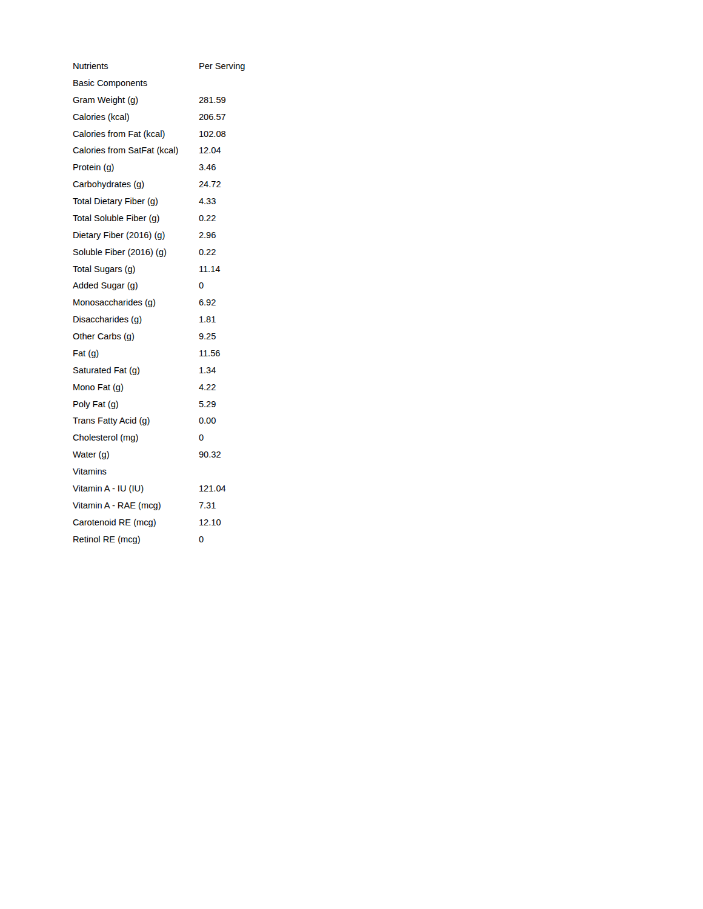| Nutrients | Per Serving |
| Basic Components |
| Gram Weight (g) | 281.59 |
| Calories (kcal) | 206.57 |
| Calories from Fat (kcal) | 102.08 |
| Calories from SatFat (kcal) | 12.04 |
| Protein (g) | 3.46 |
| Carbohydrates (g) | 24.72 |
| Total Dietary Fiber (g) | 4.33 |
| Total Soluble Fiber (g) | 0.22 |
| Dietary Fiber (2016) (g) | 2.96 |
| Soluble Fiber (2016) (g) | 0.22 |
| Total Sugars (g) | 11.14 |
| Added Sugar (g) | 0 |
| Monosaccharides (g) | 6.92 |
| Disaccharides (g) | 1.81 |
| Other Carbs (g) | 9.25 |
| Fat (g) | 11.56 |
| Saturated Fat (g) | 1.34 |
| Mono Fat (g) | 4.22 |
| Poly Fat (g) | 5.29 |
| Trans Fatty Acid (g) | 0.00 |
| Cholesterol (mg) | 0 |
| Water (g) | 90.32 |
| Vitamins |
| Vitamin A - IU (IU) | 121.04 |
| Vitamin A - RAE (mcg) | 7.31 |
| Carotenoid RE (mcg) | 12.10 |
| Retinol RE (mcg) | 0 |